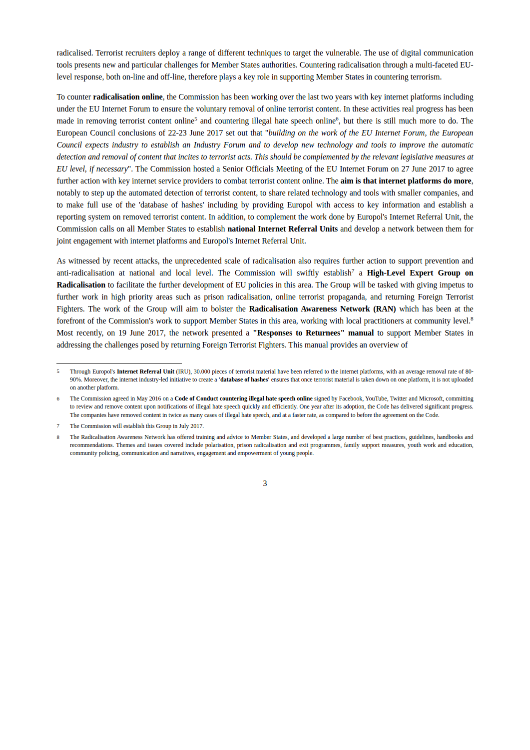radicalised. Terrorist recruiters deploy a range of different techniques to target the vulnerable. The use of digital communication tools presents new and particular challenges for Member States authorities. Countering radicalisation through a multi-faceted EU-level response, both on-line and off-line, therefore plays a key role in supporting Member States in countering terrorism.
To counter radicalisation online, the Commission has been working over the last two years with key internet platforms including under the EU Internet Forum to ensure the voluntary removal of online terrorist content. In these activities real progress has been made in removing terrorist content online5 and countering illegal hate speech online6, but there is still much more to do. The European Council conclusions of 22-23 June 2017 set out that "building on the work of the EU Internet Forum, the European Council expects industry to establish an Industry Forum and to develop new technology and tools to improve the automatic detection and removal of content that incites to terrorist acts. This should be complemented by the relevant legislative measures at EU level, if necessary". The Commission hosted a Senior Officials Meeting of the EU Internet Forum on 27 June 2017 to agree further action with key internet service providers to combat terrorist content online. The aim is that internet platforms do more, notably to step up the automated detection of terrorist content, to share related technology and tools with smaller companies, and to make full use of the 'database of hashes' including by providing Europol with access to key information and establish a reporting system on removed terrorist content. In addition, to complement the work done by Europol's Internet Referral Unit, the Commission calls on all Member States to establish national Internet Referral Units and develop a network between them for joint engagement with internet platforms and Europol's Internet Referral Unit.
As witnessed by recent attacks, the unprecedented scale of radicalisation also requires further action to support prevention and anti-radicalisation at national and local level. The Commission will swiftly establish7 a High-Level Expert Group on Radicalisation to facilitate the further development of EU policies in this area. The Group will be tasked with giving impetus to further work in high priority areas such as prison radicalisation, online terrorist propaganda, and returning Foreign Terrorist Fighters. The work of the Group will aim to bolster the Radicalisation Awareness Network (RAN) which has been at the forefront of the Commission's work to support Member States in this area, working with local practitioners at community level.8 Most recently, on 19 June 2017, the network presented a "Responses to Returnees" manual to support Member States in addressing the challenges posed by returning Foreign Terrorist Fighters. This manual provides an overview of
5
Through Europol's Internet Referral Unit (IRU), 30.000 pieces of terrorist material have been referred to the internet platforms, with an average removal rate of 80-90%. Moreover, the internet industry-led initiative to create a 'database of hashes' ensures that once terrorist material is taken down on one platform, it is not uploaded on another platform.
6
The Commission agreed in May 2016 on a Code of Conduct countering illegal hate speech online signed by Facebook, YouTube, Twitter and Microsoft, committing to review and remove content upon notifications of illegal hate speech quickly and efficiently. One year after its adoption, the Code has delivered significant progress. The companies have removed content in twice as many cases of illegal hate speech, and at a faster rate, as compared to before the agreement on the Code.
7
The Commission will establish this Group in July 2017.
8
The Radicalisation Awareness Network has offered training and advice to Member States, and developed a large number of best practices, guidelines, handbooks and recommendations. Themes and issues covered include polarisation, prison radicalisation and exit programmes, family support measures, youth work and education, community policing, communication and narratives, engagement and empowerment of young people.
3